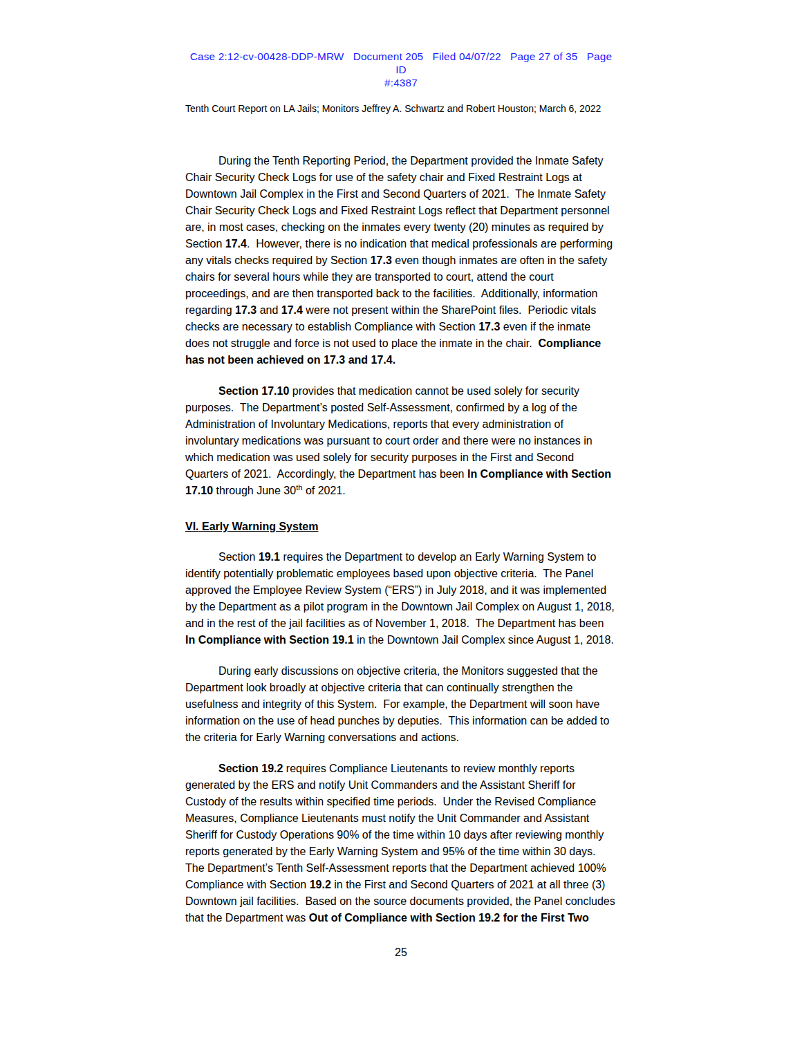Case 2:12-cv-00428-DDP-MRW Document 205 Filed 04/07/22 Page 27 of 35 Page ID #:4387
Tenth Court Report on LA Jails; Monitors Jeffrey A. Schwartz and Robert Houston; March 6, 2022
During the Tenth Reporting Period, the Department provided the Inmate Safety Chair Security Check Logs for use of the safety chair and Fixed Restraint Logs at Downtown Jail Complex in the First and Second Quarters of 2021. The Inmate Safety Chair Security Check Logs and Fixed Restraint Logs reflect that Department personnel are, in most cases, checking on the inmates every twenty (20) minutes as required by Section 17.4. However, there is no indication that medical professionals are performing any vitals checks required by Section 17.3 even though inmates are often in the safety chairs for several hours while they are transported to court, attend the court proceedings, and are then transported back to the facilities. Additionally, information regarding 17.3 and 17.4 were not present within the SharePoint files. Periodic vitals checks are necessary to establish Compliance with Section 17.3 even if the inmate does not struggle and force is not used to place the inmate in the chair. Compliance has not been achieved on 17.3 and 17.4.
Section 17.10 provides that medication cannot be used solely for security purposes. The Department’s posted Self-Assessment, confirmed by a log of the Administration of Involuntary Medications, reports that every administration of involuntary medications was pursuant to court order and there were no instances in which medication was used solely for security purposes in the First and Second Quarters of 2021. Accordingly, the Department has been In Compliance with Section 17.10 through June 30th of 2021.
VI. Early Warning System
Section 19.1 requires the Department to develop an Early Warning System to identify potentially problematic employees based upon objective criteria. The Panel approved the Employee Review System (“ERS”) in July 2018, and it was implemented by the Department as a pilot program in the Downtown Jail Complex on August 1, 2018, and in the rest of the jail facilities as of November 1, 2018. The Department has been In Compliance with Section 19.1 in the Downtown Jail Complex since August 1, 2018.
During early discussions on objective criteria, the Monitors suggested that the Department look broadly at objective criteria that can continually strengthen the usefulness and integrity of this System. For example, the Department will soon have information on the use of head punches by deputies. This information can be added to the criteria for Early Warning conversations and actions.
Section 19.2 requires Compliance Lieutenants to review monthly reports generated by the ERS and notify Unit Commanders and the Assistant Sheriff for Custody of the results within specified time periods. Under the Revised Compliance Measures, Compliance Lieutenants must notify the Unit Commander and Assistant Sheriff for Custody Operations 90% of the time within 10 days after reviewing monthly reports generated by the Early Warning System and 95% of the time within 30 days. The Department’s Tenth Self-Assessment reports that the Department achieved 100% Compliance with Section 19.2 in the First and Second Quarters of 2021 at all three (3) Downtown jail facilities. Based on the source documents provided, the Panel concludes that the Department was Out of Compliance with Section 19.2 for the First Two
25